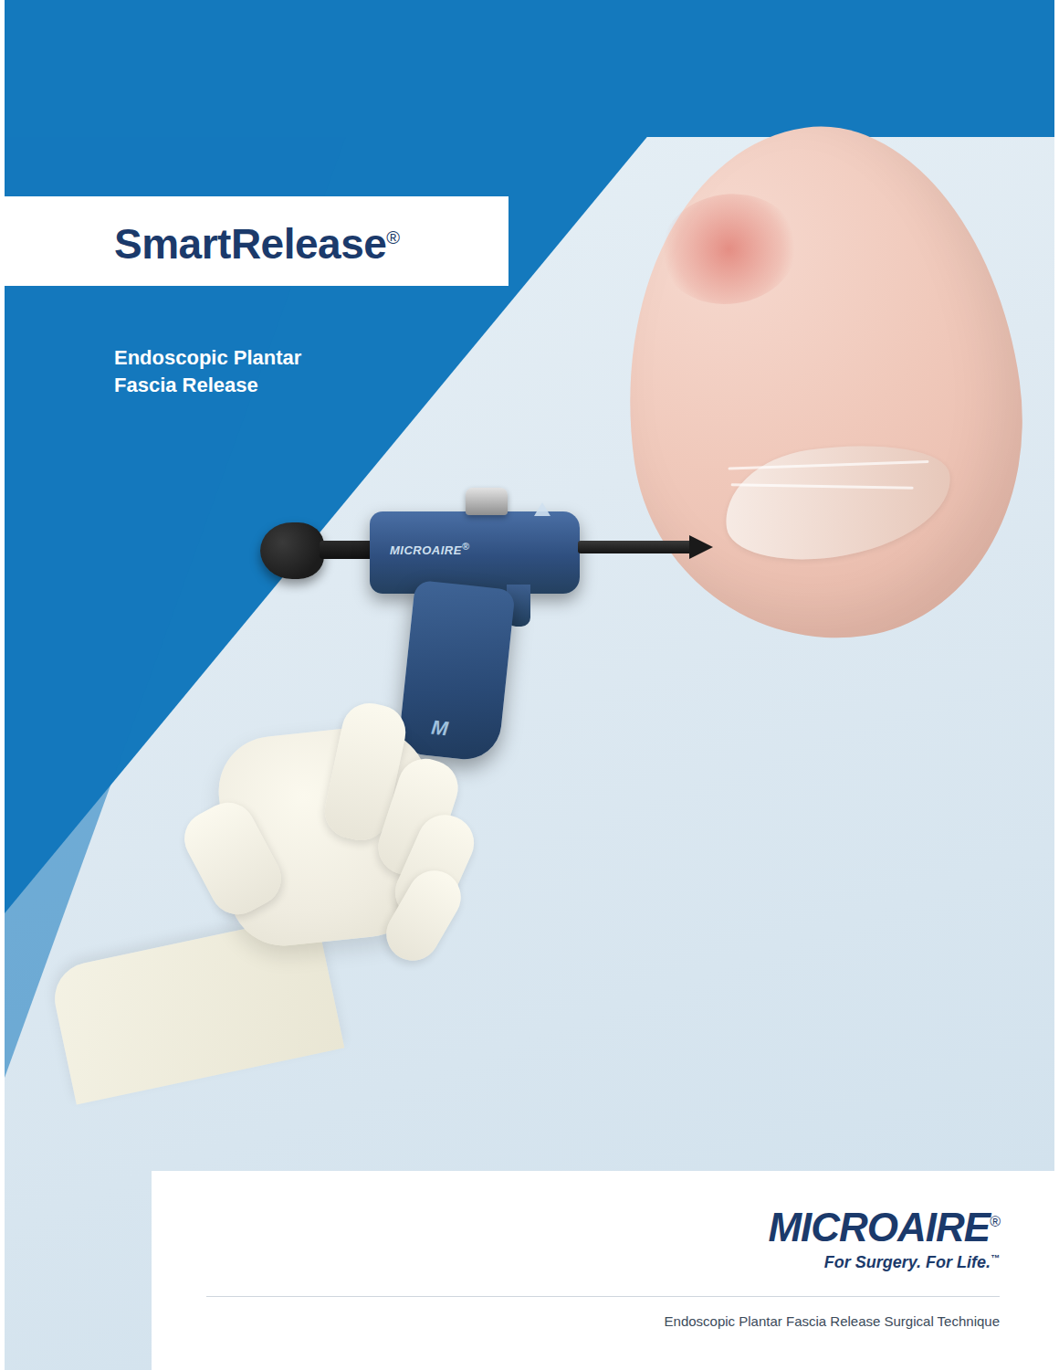SmartRelease®
Endoscopic Plantar
Fascia Release
MICROAIRE®
M
MICROAIRE®
For Surgery. For Life.™
Endoscopic Plantar Fascia Release Surgical Technique